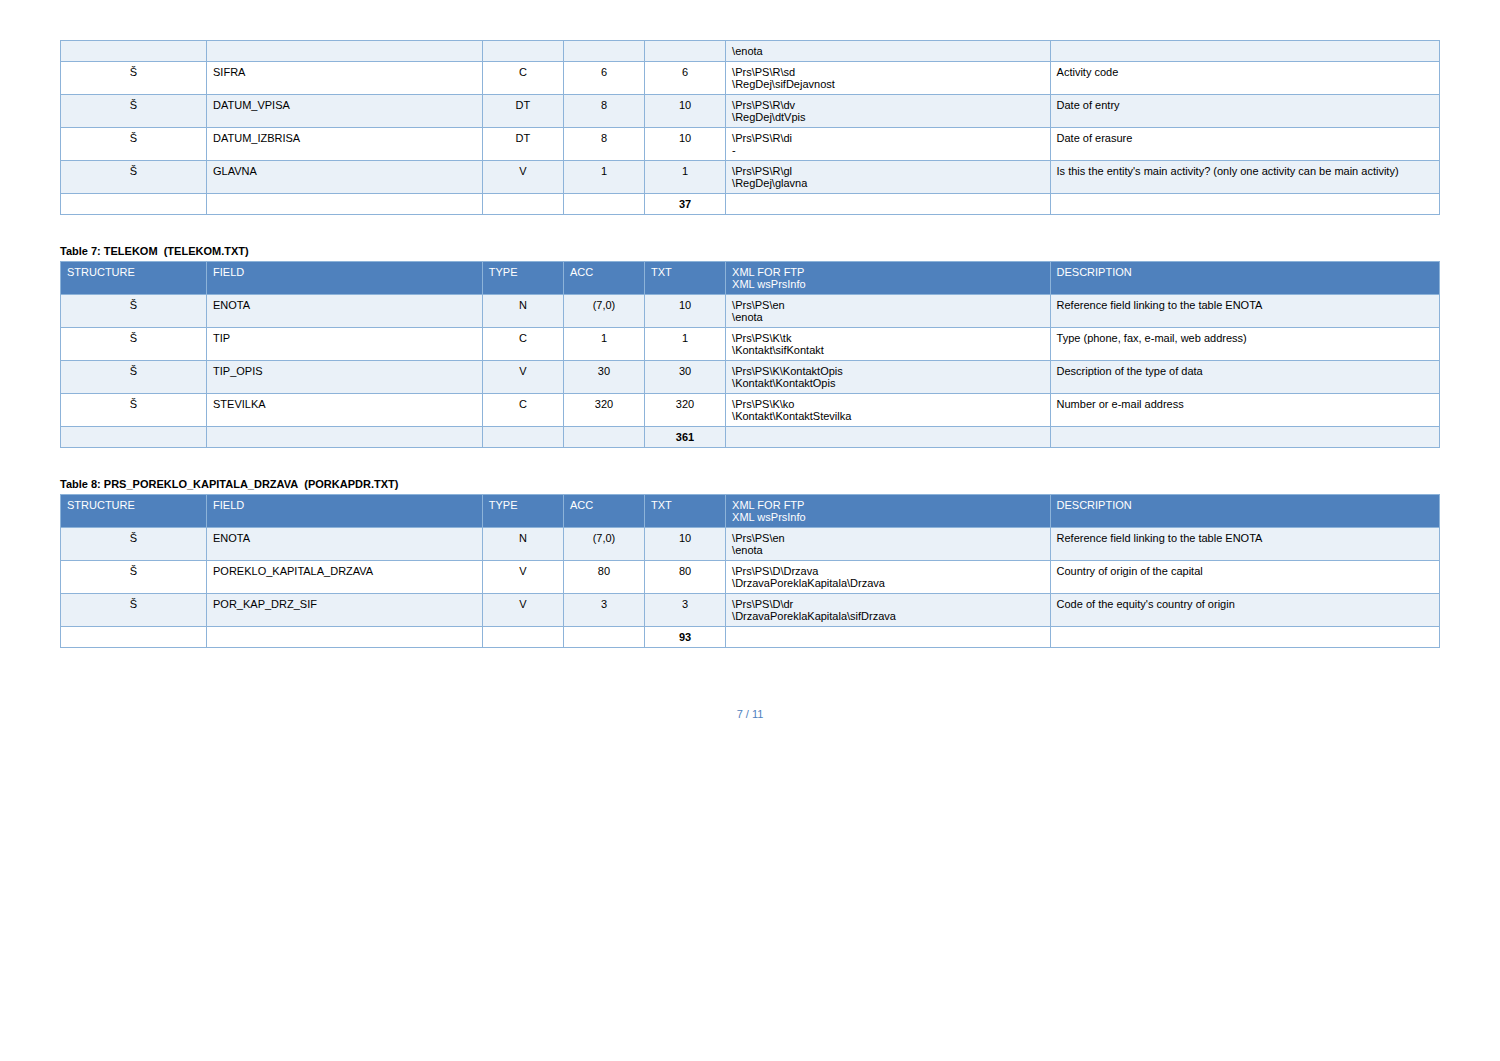| | | | | | \enota | |
| Š | SIFRA | C | 6 | 6 | \Prs\PS\R\sd \RegDej\sifDejavnost | Activity code |
| Š | DATUM_VPISA | DT | 8 | 10 | \Prs\PS\R\dv \RegDej\dtVpis | Date of entry |
| Š | DATUM_IZBRISA | DT | 8 | 10 | \Prs\PS\R\di - | Date of erasure |
| Š | GLAVNA | V | 1 | 1 | \Prs\PS\R\gl \RegDej\glavna | Is this the entity's main activity? (only one activity can be main activity) |
| | | | | 37 | | |
Table 7: TELEKOM (TELEKOM.TXT)
| STRUCTURE | FIELD | TYPE | ACC | TXT | XML FOR FTP XML wsPrsInfo | DESCRIPTION |
| --- | --- | --- | --- | --- | --- | --- |
| Š | ENOTA | N | (7,0) | 10 | \Prs\PS\en \enota | Reference field linking to the table ENOTA |
| Š | TIP | C | 1 | 1 | \Prs\PS\K\tk \Kontakt\sifKontakt | Type (phone, fax, e-mail, web address) |
| Š | TIP_OPIS | V | 30 | 30 | \Prs\PS\K\KontaktOpis \Kontakt\KontaktOpis | Description of the type of data |
| Š | STEVILKA | C | 320 | 320 | \Prs\PS\K\ko \Kontakt\KontaktStevilka | Number or e-mail address |
| | | | | 361 | | |
Table 8: PRS_POREKLO_KAPITALA_DRZAVA (PORKAPDR.TXT)
| STRUCTURE | FIELD | TYPE | ACC | TXT | XML FOR FTP XML wsPrsInfo | DESCRIPTION |
| --- | --- | --- | --- | --- | --- | --- |
| Š | ENOTA | N | (7,0) | 10 | \Prs\PS\en \enota | Reference field linking to the table ENOTA |
| Š | POREKLO_KAPITALA_DRZAVA | V | 80 | 80 | \Prs\PS\D\Drzava \DrzavaPoreklaKapitala\Drzava | Country of origin of the capital |
| Š | POR_KAP_DRZ_SIF | V | 3 | 3 | \Prs\PS\D\dr \DrzavaPoreklaKapitala\sifDrzava | Code of the equity's country of origin |
| | | | | 93 | | |
7 / 11